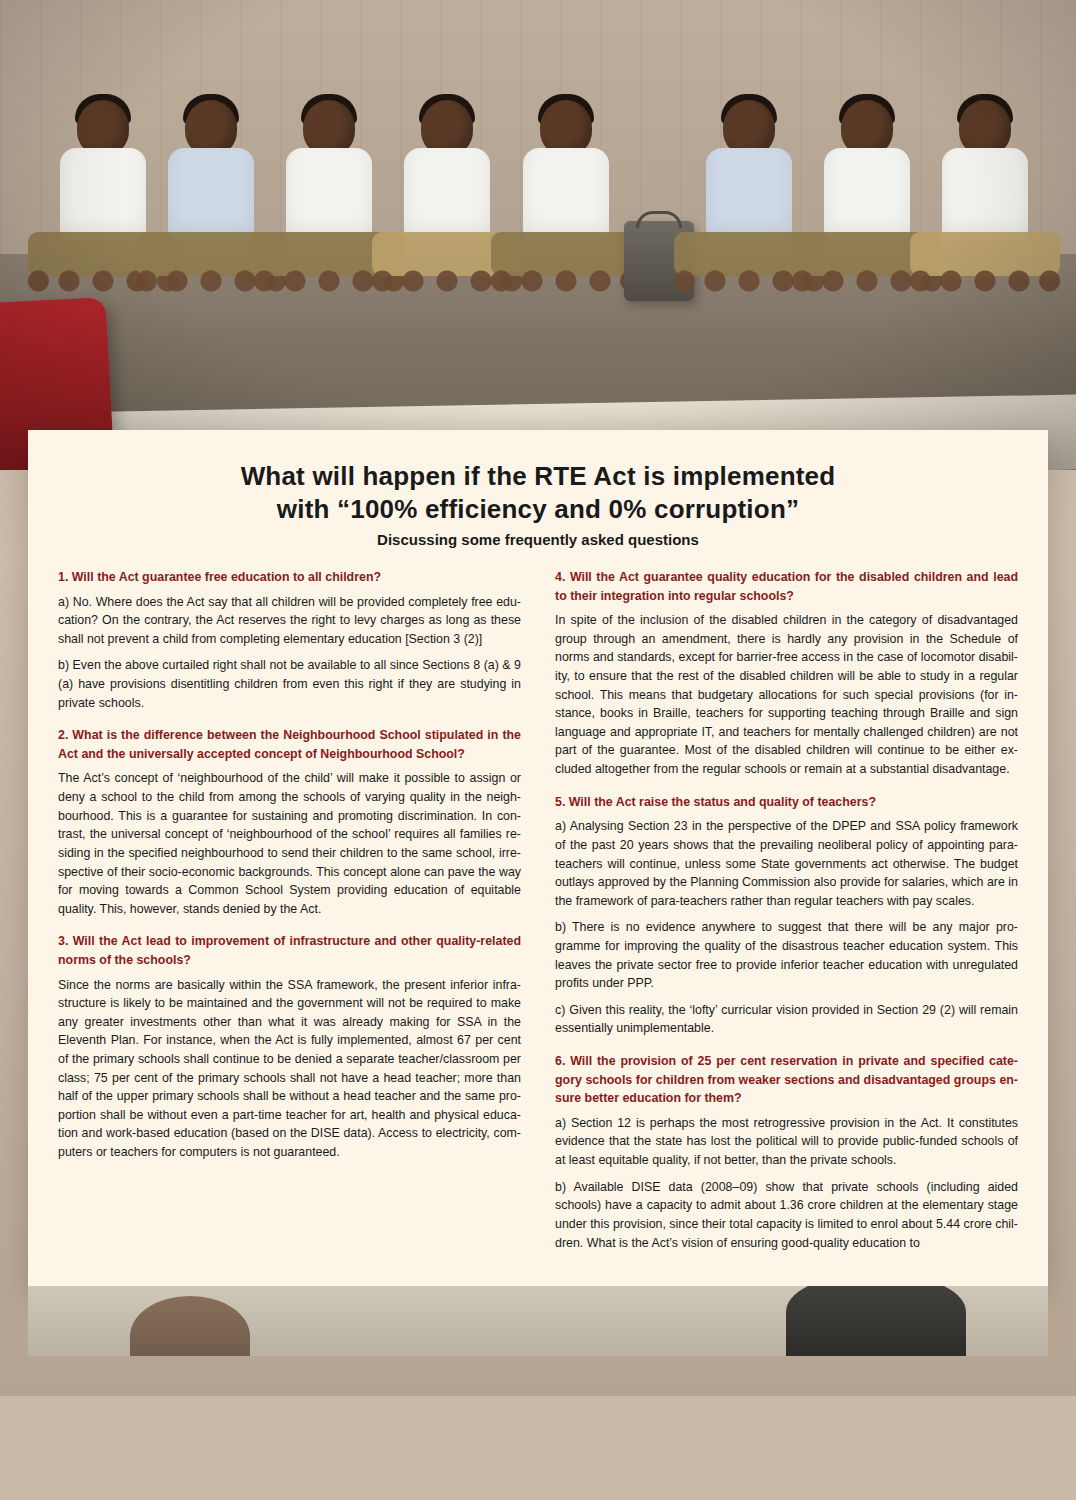What will happen if the RTE Act is implemented
with “100% efficiency and 0% corruption”
Discussing some frequently asked questions
1. Will the Act guarantee free education to all children?
a) No. Where does the Act say that all children will be provided completely free education? On the contrary, the Act reserves the right to levy charges as long as these shall not prevent a child from completing elementary education [Section 3 (2)]
b) Even the above curtailed right shall not be available to all since Sections 8 (a) & 9 (a) have provisions disentitling children from even this right if they are studying in private schools.
2. What is the difference between the Neighbourhood School stipulated in the Act and the universally accepted concept of Neighbourhood School?
The Act’s concept of ‘neighbourhood of the child’ will make it possible to assign or deny a school to the child from among the schools of varying quality in the neighbourhood. This is a guarantee for sustaining and promoting discrimination. In contrast, the universal concept of ‘neighbourhood of the school’ requires all families residing in the specified neighbourhood to send their children to the same school, irrespective of their socio-economic backgrounds. This concept alone can pave the way for moving towards a Common School System providing education of equitable quality. This, however, stands denied by the Act.
3. Will the Act lead to improvement of infrastructure and other quality-related norms of the schools?
Since the norms are basically within the SSA framework, the present inferior infrastructure is likely to be maintained and the government will not be required to make any greater investments other than what it was already making for SSA in the Eleventh Plan. For instance, when the Act is fully implemented, almost 67 per cent of the primary schools shall continue to be denied a separate teacher/classroom per class; 75 per cent of the primary schools shall not have a head teacher; more than half of the upper primary schools shall be without a head teacher and the same proportion shall be without even a part-time teacher for art, health and physical education and work-based education (based on the DISE data). Access to electricity, computers or teachers for computers is not guaranteed.
4. Will the Act guarantee quality education for the disabled children and lead to their integration into regular schools?
In spite of the inclusion of the disabled children in the category of disadvantaged group through an amendment, there is hardly any provision in the Schedule of norms and standards, except for barrier-free access in the case of locomotor disability, to ensure that the rest of the disabled children will be able to study in a regular school. This means that budgetary allocations for such special provisions (for instance, books in Braille, teachers for supporting teaching through Braille and sign language and appropriate IT, and teachers for mentally challenged children) are not part of the guarantee. Most of the disabled children will continue to be either excluded altogether from the regular schools or remain at a substantial disadvantage.
5. Will the Act raise the status and quality of teachers?
a) Analysing Section 23 in the perspective of the DPEP and SSA policy framework of the past 20 years shows that the prevailing neoliberal policy of appointing para-teachers will continue, unless some State governments act otherwise. The budget outlays approved by the Planning Commission also provide for salaries, which are in the framework of para-teachers rather than regular teachers with pay scales.
b) There is no evidence anywhere to suggest that there will be any major programme for improving the quality of the disastrous teacher education system. This leaves the private sector free to provide inferior teacher education with unregulated profits under PPP.
c) Given this reality, the ‘lofty’ curricular vision provided in Section 29 (2) will remain essentially unimplementable.
6. Will the provision of 25 per cent reservation in private and specified category schools for children from weaker sections and disadvantaged groups ensure better education for them?
a) Section 12 is perhaps the most retrogressive provision in the Act. It constitutes evidence that the state has lost the political will to provide public-funded schools of at least equitable quality, if not better, than the private schools.
b) Available DISE data (2008–09) show that private schools (including aided schools) have a capacity to admit about 1.36 crore children at the elementary stage under this provision, since their total capacity is limited to enrol about 5.44 crore children. What is the Act’s vision of ensuring good-quality education to